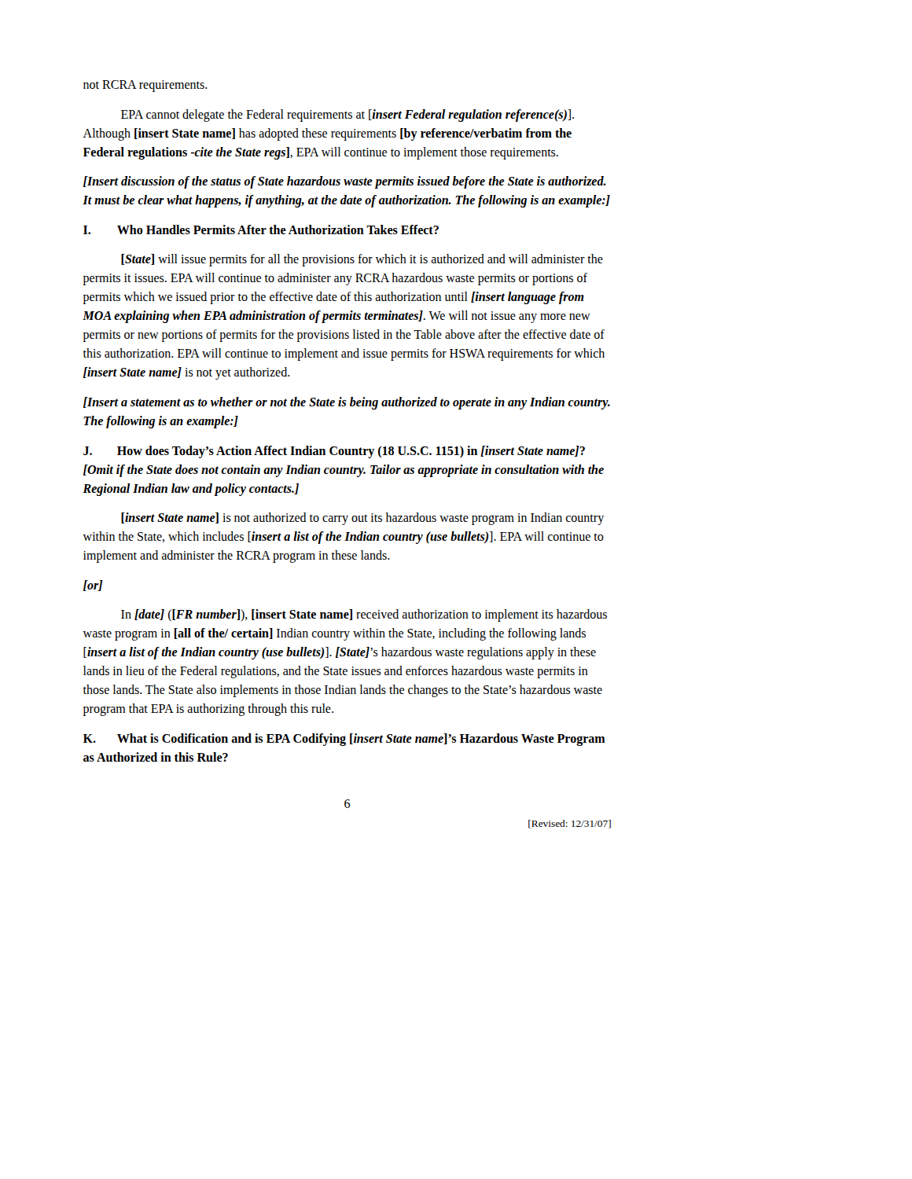not RCRA requirements.
EPA cannot delegate the Federal requirements at [insert Federal regulation reference(s)]. Although [insert State name] has adopted these requirements [by reference/verbatim from the Federal regulations -cite the State regs], EPA will continue to implement those requirements.
[Insert discussion of the status of State hazardous waste permits issued before the State is authorized. It must be clear what happens, if anything, at the date of authorization. The following is an example:]
I. Who Handles Permits After the Authorization Takes Effect?
[State] will issue permits for all the provisions for which it is authorized and will administer the permits it issues. EPA will continue to administer any RCRA hazardous waste permits or portions of permits which we issued prior to the effective date of this authorization until [insert language from MOA explaining when EPA administration of permits terminates]. We will not issue any more new permits or new portions of permits for the provisions listed in the Table above after the effective date of this authorization. EPA will continue to implement and issue permits for HSWA requirements for which [insert State name] is not yet authorized.
[Insert a statement as to whether or not the State is being authorized to operate in any Indian country. The following is an example:]
J. How does Today’s Action Affect Indian Country (18 U.S.C. 1151) in [insert State name]? [Omit if the State does not contain any Indian country. Tailor as appropriate in consultation with the Regional Indian law and policy contacts.]
[insert State name] is not authorized to carry out its hazardous waste program in Indian country within the State, which includes [insert a list of the Indian country (use bullets)]. EPA will continue to implement and administer the RCRA program in these lands.
[or]
In [date] ([FR number]), [insert State name] received authorization to implement its hazardous waste program in [all of the/ certain] Indian country within the State, including the following lands [insert a list of the Indian country (use bullets)]. [State]’s hazardous waste regulations apply in these lands in lieu of the Federal regulations, and the State issues and enforces hazardous waste permits in those lands. The State also implements in those Indian lands the changes to the State’s hazardous waste program that EPA is authorizing through this rule.
K. What is Codification and is EPA Codifying [insert State name]’s Hazardous Waste Program as Authorized in this Rule?
6
[Revised: 12/31/07]